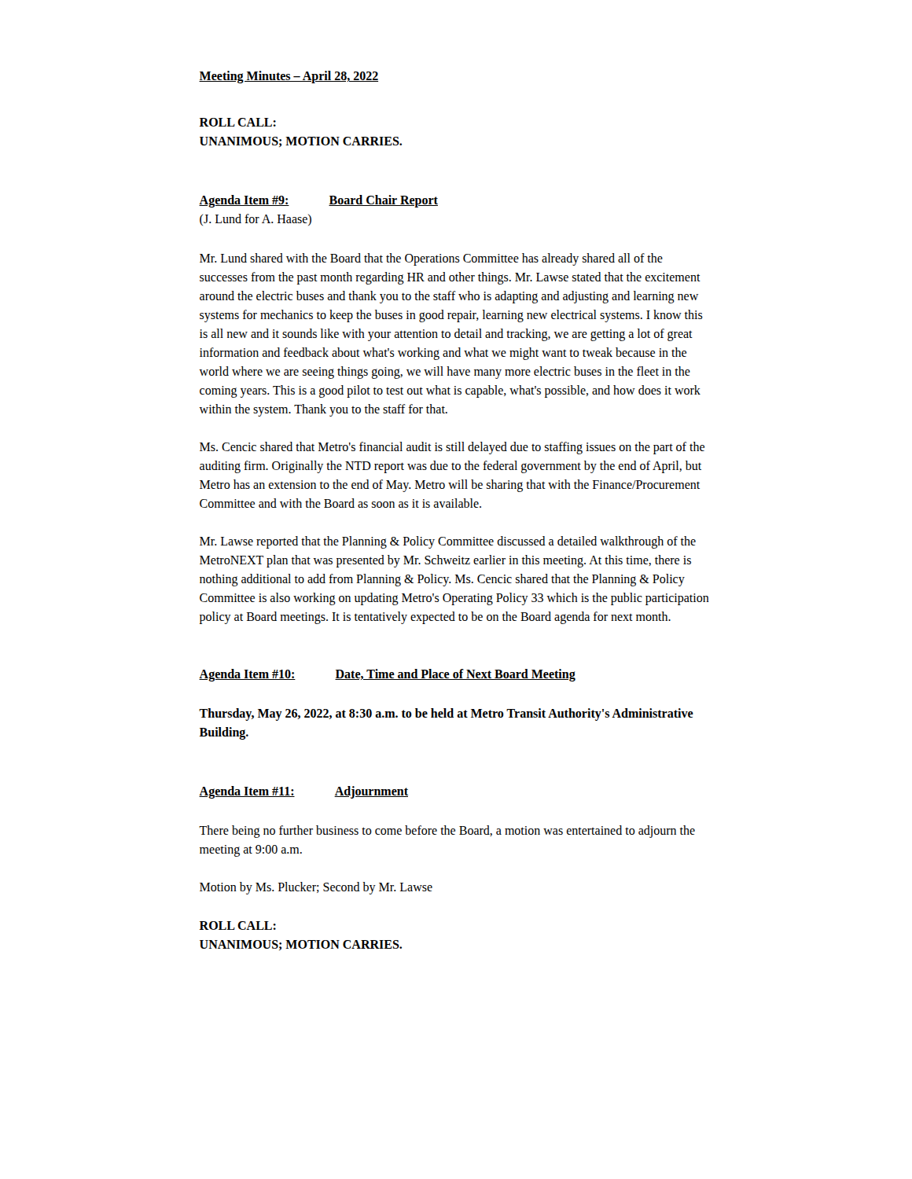Meeting Minutes – April 28, 2022
ROLL CALL:
UNANIMOUS; MOTION CARRIES.
Agenda Item #9: Board Chair Report
(J. Lund for A. Haase)
Mr. Lund shared with the Board that the Operations Committee has already shared all of the successes from the past month regarding HR and other things. Mr. Lawse stated that the excitement around the electric buses and thank you to the staff who is adapting and adjusting and learning new systems for mechanics to keep the buses in good repair, learning new electrical systems. I know this is all new and it sounds like with your attention to detail and tracking, we are getting a lot of great information and feedback about what's working and what we might want to tweak because in the world where we are seeing things going, we will have many more electric buses in the fleet in the coming years. This is a good pilot to test out what is capable, what's possible, and how does it work within the system. Thank you to the staff for that.
Ms. Cencic shared that Metro's financial audit is still delayed due to staffing issues on the part of the auditing firm. Originally the NTD report was due to the federal government by the end of April, but Metro has an extension to the end of May. Metro will be sharing that with the Finance/Procurement Committee and with the Board as soon as it is available.
Mr. Lawse reported that the Planning & Policy Committee discussed a detailed walkthrough of the MetroNEXT plan that was presented by Mr. Schweitz earlier in this meeting. At this time, there is nothing additional to add from Planning & Policy. Ms. Cencic shared that the Planning & Policy Committee is also working on updating Metro's Operating Policy 33 which is the public participation policy at Board meetings. It is tentatively expected to be on the Board agenda for next month.
Agenda Item #10: Date, Time and Place of Next Board Meeting
Thursday, May 26, 2022, at 8:30 a.m. to be held at Metro Transit Authority's Administrative Building.
Agenda Item #11: Adjournment
There being no further business to come before the Board, a motion was entertained to adjourn the meeting at 9:00 a.m.
Motion by Ms. Plucker; Second by Mr. Lawse
ROLL CALL:
UNANIMOUS; MOTION CARRIES.